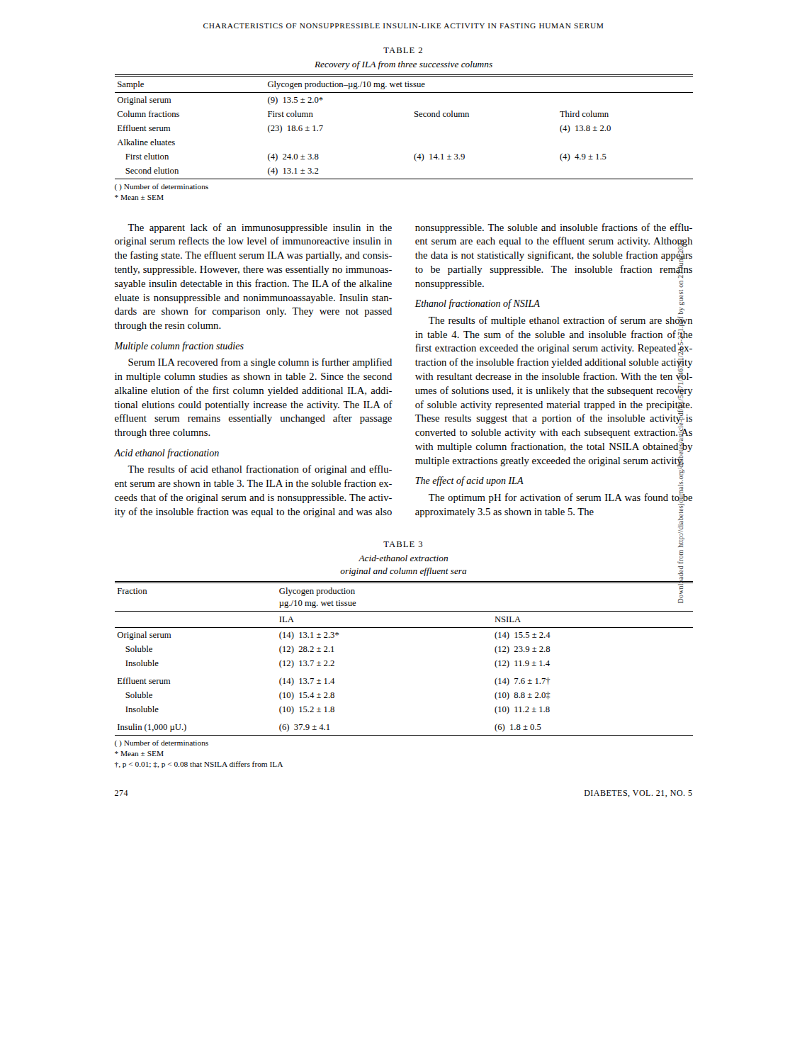Characteristics of Nonsuppressible Insulin-Like Activity in Fasting Human Serum
Downloaded from http://diabetesjournals.org/diabetes/article-pdf/21/5/271/346781/21-5-271.pdf by guest on 27 June 2022
Table 2
Recovery of ILA from three successive columns
| Sample | Glycogen production–µg./10 mg. wet tissue |
| --- | --- |
| Original serum | (9) 13.5 ± 2.0* | | |
| Column fractions | First column | Second column | Third column |
| Effluent serum | (23) 18.6 ± 1.7 | | (4) 13.8 ± 2.0 |
| Alkaline eluates | | | |
| First elution | (4) 24.0 ± 3.8 | (4) 14.1 ± 3.9 | (4) 4.9 ± 1.5 |
| Second elution | (4) 13.1 ± 3.2 | | |
( ) Number of determinations
* Mean ± SEM
The apparent lack of an immunosuppressible insulin in the original serum reflects the low level of immunoreactive insulin in the fasting state. The effluent serum ILA was partially, and consistently, suppressible. However, there was essentially no immunoassayable insulin detectable in this fraction. The ILA of the alkaline eluate is nonsuppressible and nonimmunoassayable. Insulin standards are shown for comparison only. They were not passed through the resin column.
Multiple column fraction studies
Serum ILA recovered from a single column is further amplified in multiple column studies as shown in table 2. Since the second alkaline elution of the first column yielded additional ILA, additional elutions could potentially increase the activity. The ILA of effluent serum remains essentially unchanged after passage through three columns.
Acid ethanol fractionation
The results of acid ethanol fractionation of original and effluent serum are shown in table 3. The ILA in the soluble fraction exceeds that of the original serum and is nonsuppressible. The activity of the insoluble fraction was equal to the original and was also nonsuppressible. The soluble and insoluble fractions of the effluent serum are each equal to the effluent serum activity. Although the data is not statistically significant, the soluble fraction appears to be partially suppressible. The insoluble fraction remains nonsuppressible.
Ethanol fractionation of NSILA
The results of multiple ethanol extraction of serum are shown in table 4. The sum of the soluble and insoluble fraction of the first extraction exceeded the original serum activity. Repeated extraction of the insoluble fraction yielded additional soluble activity with resultant decrease in the insoluble fraction. With the ten volumes of solutions used, it is unlikely that the subsequent recovery of soluble activity represented material trapped in the precipitate. These results suggest that a portion of the insoluble activity is converted to soluble activity with each subsequent extraction. As with multiple column fractionation, the total NSILA obtained by multiple extractions greatly exceeded the original serum activity.
The effect of acid upon ILA
The optimum pH for activation of serum ILA was found to be approximately 3.5 as shown in table 5. The
Table 3
Acid-ethanol extraction
original and column effluent sera
| Fraction | Glycogen production µg./10 mg. wet tissue |
| --- | --- |
| | ILA | NSILA |
| Original serum | (14) 13.1 ± 2.3* | (14) 15.5 ± 2.4 |
| Soluble | (12) 28.2 ± 2.1 | (12) 23.9 ± 2.8 |
| Insoluble | (12) 13.7 ± 2.2 | (12) 11.9 ± 1.4 |
| Effluent serum | (14) 13.7 ± 1.4 | (14) 7.6 ± 1.7† |
| Soluble | (10) 15.4 ± 2.8 | (10) 8.8 ± 2.0‡ |
| Insoluble | (10) 15.2 ± 1.8 | (10) 11.2 ± 1.8 |
| Insulin (1,000 µU.) | (6) 37.9 ± 4.1 | (6) 1.8 ± 0.5 |
( ) Number of determinations
* Mean ± SEM
†, p < 0.01; ‡, p < 0.08 that NSILA differs from ILA
274 DIABETES, VOL. 21, NO. 5